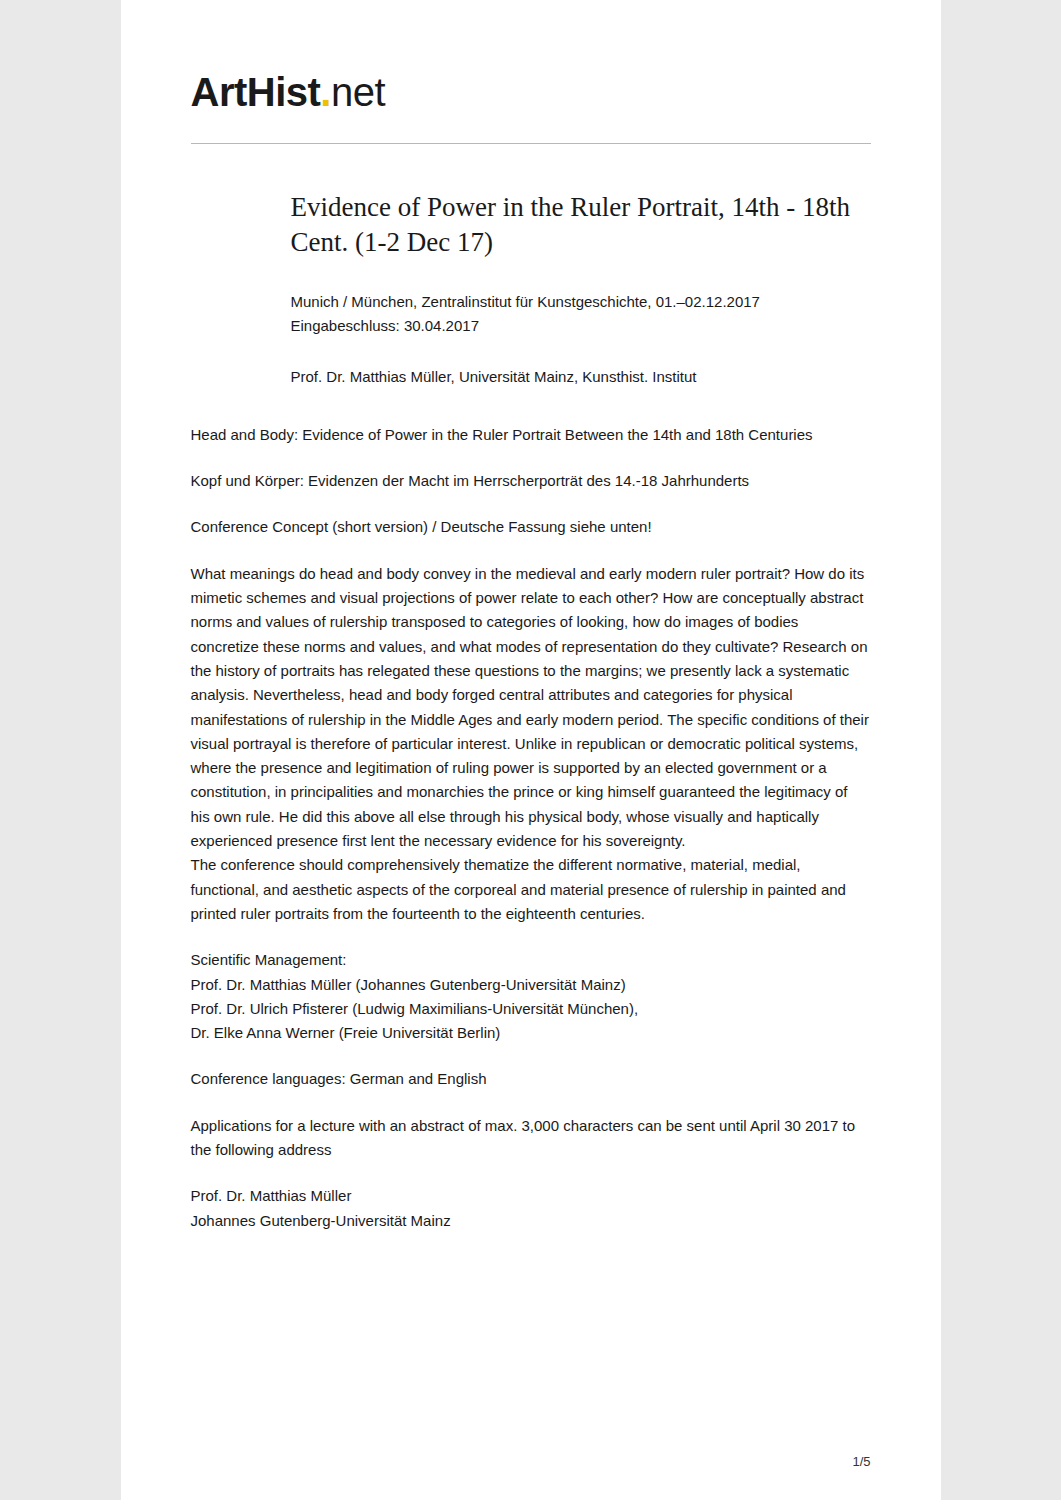ArtHist. net
Evidence of Power in the Ruler Portrait, 14th - 18th
Cent. (1-2 Dec 17)
Munich / München, Zentralinstitut für Kunstgeschichte, 01.–02.12.2017
Eingabeschluss: 30.04.2017
Prof. Dr. Matthias Müller, Universität Mainz, Kunsthist. Institut
Head and Body: Evidence of Power in the Ruler Portrait Between the 14th and 18th Centuries
Kopf und Körper: Evidenzen der Macht im Herrscherporträt des 14.-18 Jahrhunderts
Conference Concept (short version) / Deutsche Fassung siehe unten!
What meanings do head and body convey in the medieval and early modern ruler portrait? How do its mimetic schemes and visual projections of power relate to each other? How are conceptually abstract norms and values of rulership transposed to categories of looking, how do images of bodies concretize these norms and values, and what modes of representation do they cultivate? Research on the history of portraits has relegated these questions to the margins; we presently lack a systematic analysis. Nevertheless, head and body forged central attributes and categories for physical manifestations of rulership in the Middle Ages and early modern period. The specific conditions of their visual portrayal is therefore of particular interest. Unlike in republican or democratic political systems, where the presence and legitimation of ruling power is supported by an elected government or a constitution, in principalities and monarchies the prince or king himself guaranteed the legitimacy of his own rule. He did this above all else through his physical body, whose visually and haptically experienced presence first lent the necessary evidence for his sovereignty.
The conference should comprehensively thematize the different normative, material, medial, functional, and aesthetic aspects of the corporeal and material presence of rulership in painted and printed ruler portraits from the fourteenth to the eighteenth centuries.
Scientific Management:
Prof. Dr. Matthias Müller (Johannes Gutenberg-Universität Mainz)
Prof. Dr. Ulrich Pfisterer (Ludwig Maximilians-Universität München),
Dr. Elke Anna Werner (Freie Universität Berlin)
Conference languages: German and English
Applications for a lecture with an abstract of max. 3,000 characters can be sent until April 30 2017 to the following address
Prof. Dr. Matthias Müller
Johannes Gutenberg-Universität Mainz
1/5